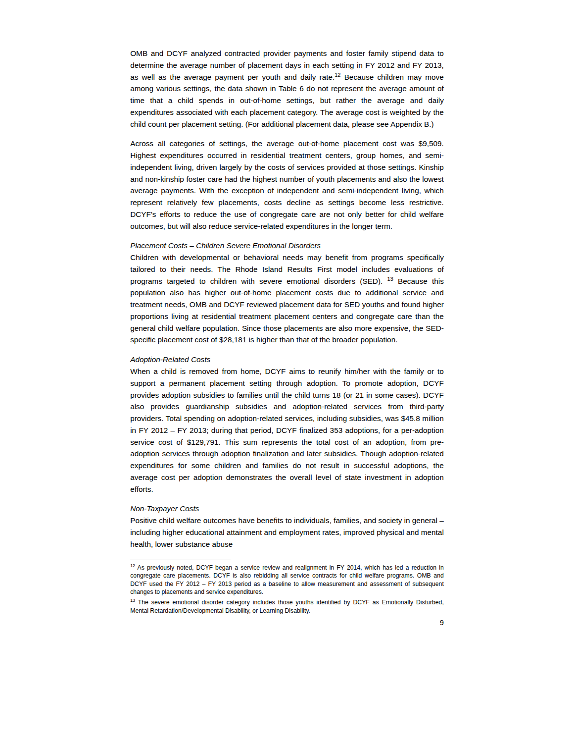OMB and DCYF analyzed contracted provider payments and foster family stipend data to determine the average number of placement days in each setting in FY 2012 and FY 2013, as well as the average payment per youth and daily rate.12 Because children may move among various settings, the data shown in Table 6 do not represent the average amount of time that a child spends in out-of-home settings, but rather the average and daily expenditures associated with each placement category. The average cost is weighted by the child count per placement setting. (For additional placement data, please see Appendix B.)
Across all categories of settings, the average out-of-home placement cost was $9,509. Highest expenditures occurred in residential treatment centers, group homes, and semi-independent living, driven largely by the costs of services provided at those settings. Kinship and non-kinship foster care had the highest number of youth placements and also the lowest average payments. With the exception of independent and semi-independent living, which represent relatively few placements, costs decline as settings become less restrictive. DCYF's efforts to reduce the use of congregate care are not only better for child welfare outcomes, but will also reduce service-related expenditures in the longer term.
Placement Costs – Children Severe Emotional Disorders
Children with developmental or behavioral needs may benefit from programs specifically tailored to their needs. The Rhode Island Results First model includes evaluations of programs targeted to children with severe emotional disorders (SED). 13 Because this population also has higher out-of-home placement costs due to additional service and treatment needs, OMB and DCYF reviewed placement data for SED youths and found higher proportions living at residential treatment placement centers and congregate care than the general child welfare population. Since those placements are also more expensive, the SED-specific placement cost of $28,181 is higher than that of the broader population.
Adoption-Related Costs
When a child is removed from home, DCYF aims to reunify him/her with the family or to support a permanent placement setting through adoption. To promote adoption, DCYF provides adoption subsidies to families until the child turns 18 (or 21 in some cases). DCYF also provides guardianship subsidies and adoption-related services from third-party providers. Total spending on adoption-related services, including subsidies, was $45.8 million in FY 2012 – FY 2013; during that period, DCYF finalized 353 adoptions, for a per-adoption service cost of $129,791. This sum represents the total cost of an adoption, from pre-adoption services through adoption finalization and later subsidies. Though adoption-related expenditures for some children and families do not result in successful adoptions, the average cost per adoption demonstrates the overall level of state investment in adoption efforts.
Non-Taxpayer Costs
Positive child welfare outcomes have benefits to individuals, families, and society in general – including higher educational attainment and employment rates, improved physical and mental health, lower substance abuse
12 As previously noted, DCYF began a service review and realignment in FY 2014, which has led a reduction in congregate care placements. DCYF is also rebidding all service contracts for child welfare programs. OMB and DCYF used the FY 2012 – FY 2013 period as a baseline to allow measurement and assessment of subsequent changes to placements and service expenditures.
13 The severe emotional disorder category includes those youths identified by DCYF as Emotionally Disturbed, Mental Retardation/Developmental Disability, or Learning Disability.
9